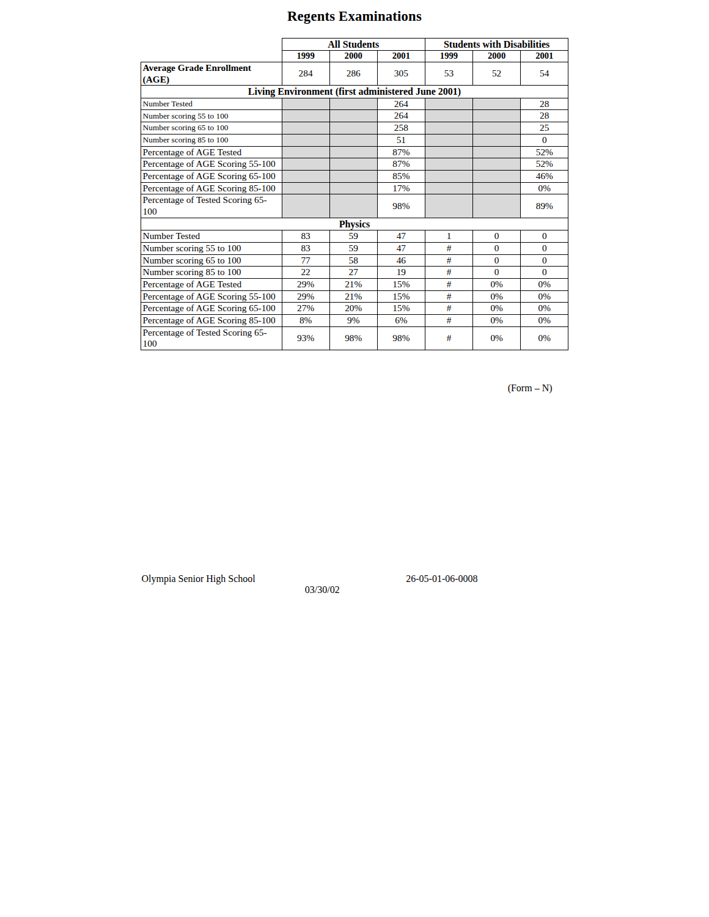Regents Examinations
| | All Students | Students with Disabilities |
| --- | --- | --- |
| | 1999 | 2000 | 2001 | 1999 | 2000 | 2001 |
| Average Grade Enrollment (AGE) | 284 | 286 | 305 | 53 | 52 | 54 |
| Living Environment (first administered June 2001) |
| Number Tested | | | 264 | | | 28 |
| Number scoring 55 to 100 | | | 264 | | | 28 |
| Number scoring 65 to 100 | | | 258 | | | 25 |
| Number scoring 85 to 100 | | | 51 | | | 0 |
| Percentage of AGE Tested | | | 87% | | | 52% |
| Percentage of AGE Scoring 55-100 | | | 87% | | | 52% |
| Percentage of AGE Scoring 65-100 | | | 85% | | | 46% |
| Percentage of AGE Scoring 85-100 | | | 17% | | | 0% |
| Percentage of Tested Scoring 65-100 | | | 98% | | | 89% |
| Physics |
| Number Tested | 83 | 59 | 47 | 1 | 0 | 0 |
| Number scoring 55 to 100 | 83 | 59 | 47 | # | 0 | 0 |
| Number scoring 65 to 100 | 77 | 58 | 46 | # | 0 | 0 |
| Number scoring 85 to 100 | 22 | 27 | 19 | # | 0 | 0 |
| Percentage of AGE Tested | 29% | 21% | 15% | # | 0% | 0% |
| Percentage of AGE Scoring 55-100 | 29% | 21% | 15% | # | 0% | 0% |
| Percentage of AGE Scoring 65-100 | 27% | 20% | 15% | # | 0% | 0% |
| Percentage of AGE Scoring 85-100 | 8% | 9% | 6% | # | 0% | 0% |
| Percentage of Tested Scoring 65-100 | 93% | 98% | 98% | # | 0% | 0% |
(Form – N)
Olympia Senior High School 26-05-01-06-0008
03/30/02